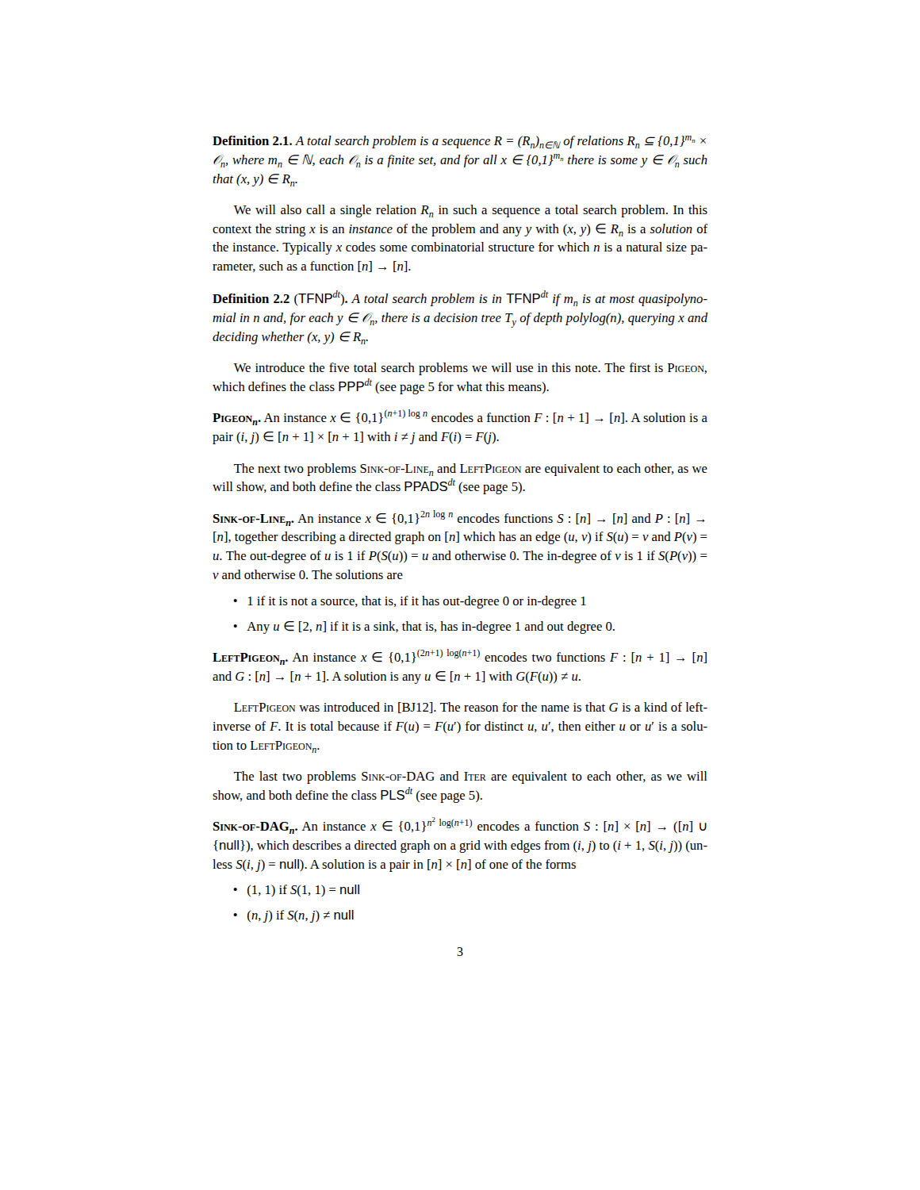Definition 2.1. A total search problem is a sequence R = (Rn)n∈ℕ of relations Rn ⊆ {0,1}mn × 𝒪n, where mn ∈ ℕ, each 𝒪n is a finite set, and for all x ∈ {0,1}mn there is some y ∈ 𝒪n such that (x, y) ∈ Rn.
We will also call a single relation Rn in such a sequence a total search problem. In this context the string x is an instance of the problem and any y with (x, y) ∈ Rn is a solution of the instance. Typically x codes some combinatorial structure for which n is a natural size parameter, such as a function [n] → [n].
Definition 2.2 (TFNPdt). A total search problem is in TFNPdt if mn is at most quasipolynomial in n and, for each y ∈ 𝒪n, there is a decision tree Ty of depth polylog(n), querying x and deciding whether (x, y) ∈ Rn.
We introduce the five total search problems we will use in this note. The first is Pigeon, which defines the class PPPdt (see page 5 for what this means).
Pigeonn. An instance x ∈ {0,1}(n+1) log n encodes a function F : [n + 1] → [n]. A solution is a pair (i, j) ∈ [n + 1] × [n + 1] with i ≠ j and F(i) = F(j).
The next two problems Sink-of-Linen and LeftPigeon are equivalent to each other, as we will show, and both define the class PPADSdt (see page 5).
Sink-of-Linen. An instance x ∈ {0,1}2n log n encodes functions S : [n] → [n] and P : [n] → [n], together describing a directed graph on [n] which has an edge (u, v) if S(u) = v and P(v) = u. The out-degree of u is 1 if P(S(u)) = u and otherwise 0. The in-degree of v is 1 if S(P(v)) = v and otherwise 0. The solutions are
1 if it is not a source, that is, if it has out-degree 0 or in-degree 1
Any u ∈ [2, n] if it is a sink, that is, has in-degree 1 and out degree 0.
LeftPigeonn. An instance x ∈ {0,1}(2n+1) log(n+1) encodes two functions F : [n + 1] → [n] and G : [n] → [n + 1]. A solution is any u ∈ [n + 1] with G(F(u)) ≠ u.
LeftPigeon was introduced in [BJ12]. The reason for the name is that G is a kind of left-inverse of F. It is total because if F(u) = F(u′) for distinct u, u′, then either u or u′ is a solution to LeftPigeonn.
The last two problems Sink-of-DAG and Iter are equivalent to each other, as we will show, and both define the class PLSdt (see page 5).
Sink-of-DAGn. An instance x ∈ {0,1}n2 log(n+1) encodes a function S : [n] × [n] → ([n] ∪ {null}), which describes a directed graph on a grid with edges from (i, j) to (i + 1, S(i, j)) (unless S(i, j) = null). A solution is a pair in [n] × [n] of one of the forms
(1, 1) if S(1, 1) = null
(n, j) if S(n, j) ≠ null
3